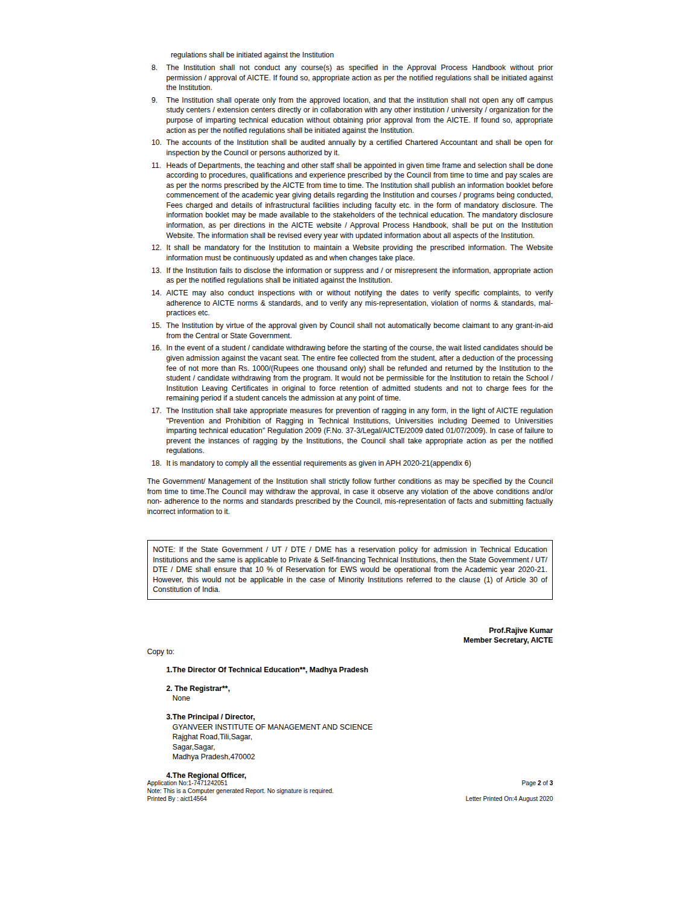regulations shall be initiated against the Institution
8. The Institution shall not conduct any course(s) as specified in the Approval Process Handbook without prior permission / approval of AICTE. If found so, appropriate action as per the notified regulations shall be initiated against the Institution.
9. The Institution shall operate only from the approved location, and that the institution shall not open any off campus study centers / extension centers directly or in collaboration with any other institution / university / organization for the purpose of imparting technical education without obtaining prior approval from the AICTE. If found so, appropriate action as per the notified regulations shall be initiated against the Institution.
10. The accounts of the Institution shall be audited annually by a certified Chartered Accountant and shall be open for inspection by the Council or persons authorized by it.
11. Heads of Departments, the teaching and other staff shall be appointed in given time frame and selection shall be done according to procedures, qualifications and experience prescribed by the Council from time to time and pay scales are as per the norms prescribed by the AICTE from time to time. The Institution shall publish an information booklet before commencement of the academic year giving details regarding the Institution and courses / programs being conducted, Fees charged and details of infrastructural facilities including faculty etc. in the form of mandatory disclosure. The information booklet may be made available to the stakeholders of the technical education. The mandatory disclosure information, as per directions in the AICTE website / Approval Process Handbook, shall be put on the Institution Website. The information shall be revised every year with updated information about all aspects of the Institution.
12. It shall be mandatory for the Institution to maintain a Website providing the prescribed information. The Website information must be continuously updated as and when changes take place.
13. If the Institution fails to disclose the information or suppress and / or misrepresent the information, appropriate action as per the notified regulations shall be initiated against the Institution.
14. AICTE may also conduct inspections with or without notifying the dates to verify specific complaints, to verify adherence to AICTE norms & standards, and to verify any mis-representation, violation of norms & standards, mal-practices etc.
15. The Institution by virtue of the approval given by Council shall not automatically become claimant to any grant-in-aid from the Central or State Government.
16. In the event of a student / candidate withdrawing before the starting of the course, the wait listed candidates should be given admission against the vacant seat. The entire fee collected from the student, after a deduction of the processing fee of not more than Rs. 1000/(Rupees one thousand only) shall be refunded and returned by the Institution to the student / candidate withdrawing from the program. It would not be permissible for the Institution to retain the School / Institution Leaving Certificates in original to force retention of admitted students and not to charge fees for the remaining period if a student cancels the admission at any point of time.
17. The Institution shall take appropriate measures for prevention of ragging in any form, in the light of AICTE regulation "Prevention and Prohibition of Ragging in Technical Institutions, Universities including Deemed to Universities imparting technical education" Regulation 2009 (F.No. 37-3/Legal/AICTE/2009 dated 01/07/2009). In case of failure to prevent the instances of ragging by the Institutions, the Council shall take appropriate action as per the notified regulations.
18. It is mandatory to comply all the essential requirements as given in APH 2020-21(appendix 6)
The Government/ Management of the Institution shall strictly follow further conditions as may be specified by the Council from time to time.The Council may withdraw the approval, in case it observe any violation of the above conditions and/or non- adherence to the norms and standards prescribed by the Council, mis-representation of facts and submitting factually incorrect information to it.
NOTE: If the State Government / UT / DTE / DME has a reservation policy for admission in Technical Education Institutions and the same is applicable to Private & Self-financing Technical Institutions, then the State Government / UT/ DTE / DME shall ensure that 10 % of Reservation for EWS would be operational from the Academic year 2020-21. However, this would not be applicable in the case of Minority Institutions referred to the clause (1) of Article 30 of Constitution of India.
Prof.Rajive Kumar
Member Secretary, AICTE
Copy to:
1. The Director Of Technical Education**, Madhya Pradesh
2. The Registrar**,
None
3. The Principal / Director,
GYANVEER INSTITUTE OF MANAGEMENT AND SCIENCE
Rajghat Road,Tili,Sagar,
Sagar,Sagar,
Madhya Pradesh,470002
4. The Regional Officer,
Application No:1-7471242051
Note: This is a Computer generated Report. No signature is required.
Printed By : aict14564
Page 2 of 3
Letter Printed On:4 August 2020